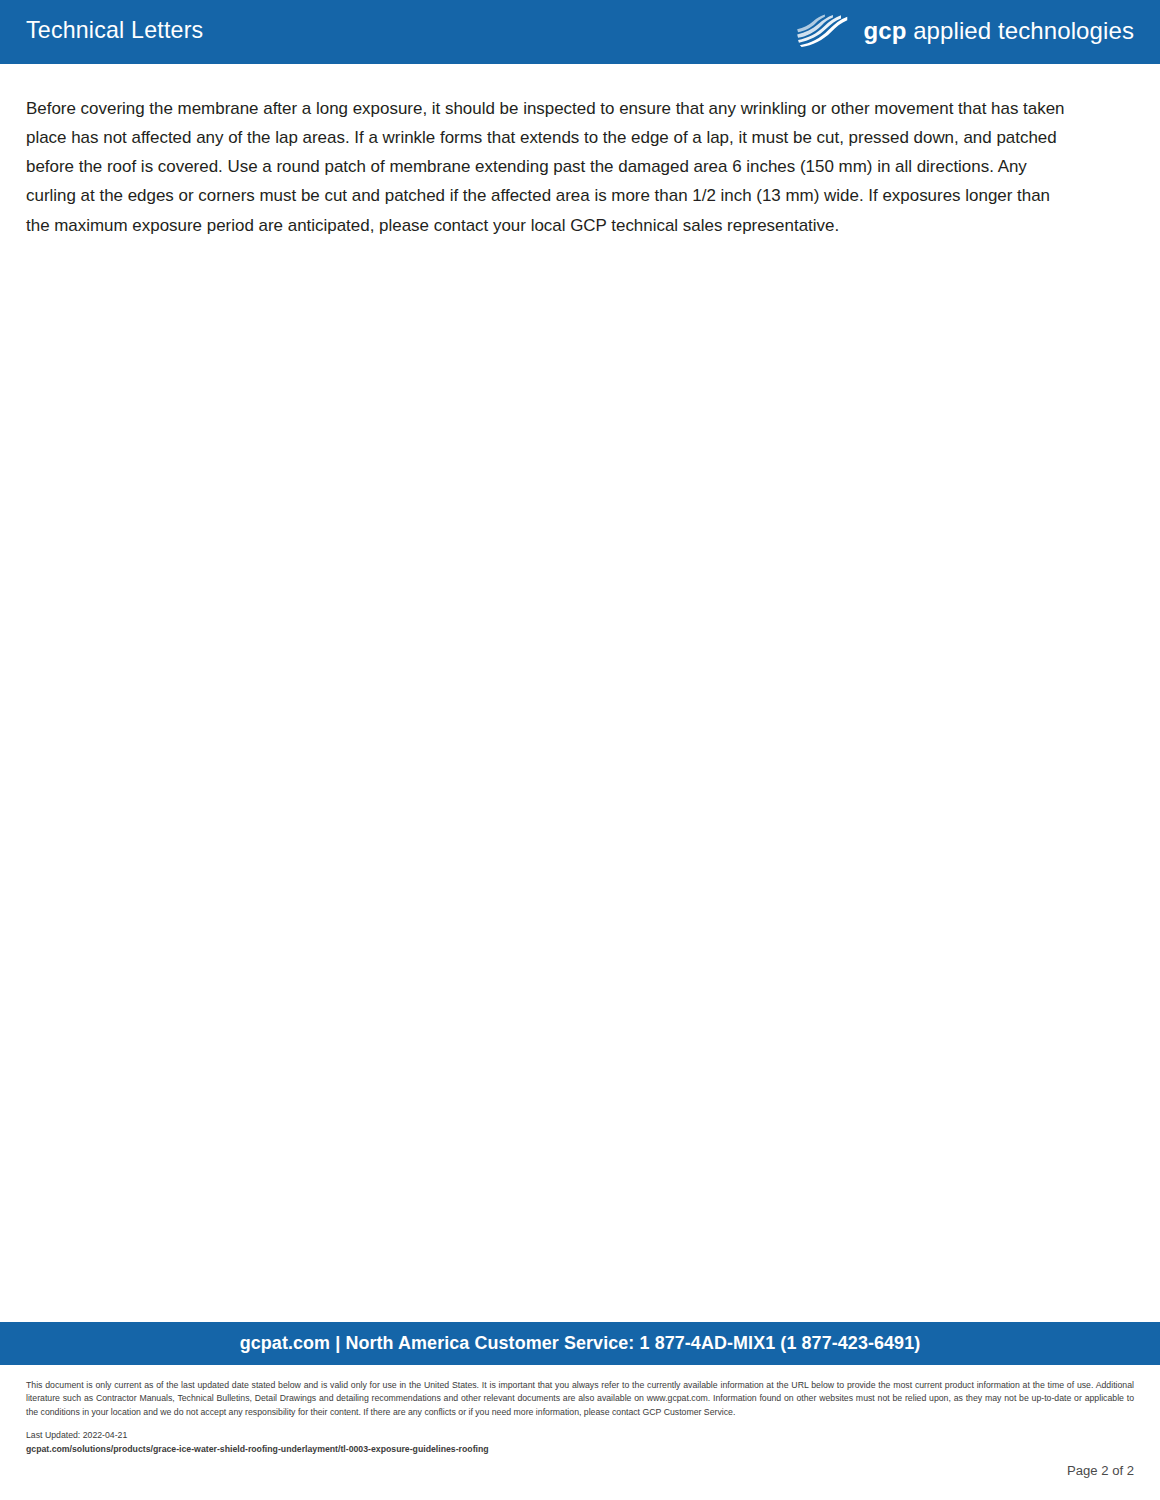Technical Letters
gcp applied technologies
Before covering the membrane after a long exposure, it should be inspected to ensure that any wrinkling or other movement that has taken place has not affected any of the lap areas. If a wrinkle forms that extends to the edge of a lap, it must be cut, pressed down, and patched before the roof is covered. Use a round patch of membrane extending past the damaged area 6 inches (150 mm) in all directions. Any curling at the edges or corners must be cut and patched if the affected area is more than 1/2 inch (13 mm) wide. If exposures longer than the maximum exposure period are anticipated, please contact your local GCP technical sales representative.
gcpat.com | North America Customer Service: 1 877-4AD-MIX1 (1 877-423-6491)
This document is only current as of the last updated date stated below and is valid only for use in the United States. It is important that you always refer to the currently available information at the URL below to provide the most current product information at the time of use. Additional literature such as Contractor Manuals, Technical Bulletins, Detail Drawings and detailing recommendations and other relevant documents are also available on www.gcpat.com. Information found on other websites must not be relied upon, as they may not be up-to-date or applicable to the conditions in your location and we do not accept any responsibility for their content. If there are any conflicts or if you need more information, please contact GCP Customer Service.
Last Updated: 2022-04-21
gcpat.com/solutions/products/grace-ice-water-shield-roofing-underlayment/tl-0003-exposure-guidelines-roofing
Page 2 of 2